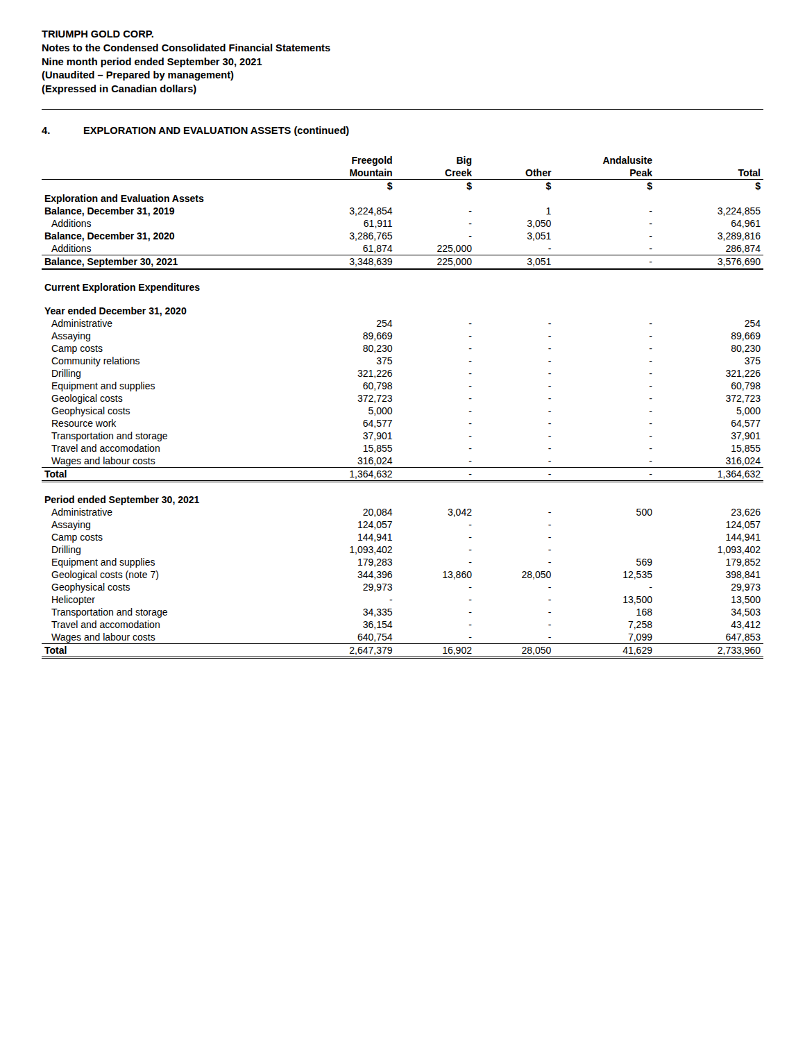TRIUMPH GOLD CORP.
Notes to the Condensed Consolidated Financial Statements
Nine month period ended September 30, 2021
(Unaudited – Prepared by management)
(Expressed in Canadian dollars)
4. EXPLORATION AND EVALUATION ASSETS (continued)
| | Freegold | Big | | Andalusite | |
| --- | --- | --- | --- | --- | --- |
| | Mountain | Creek | Other | Peak | Total |
| | $ | $ | $ | $ | $ |
| Exploration and Evaluation Assets | | | | | |
| Balance, December 31, 2019 | 3,224,854 | - | 1 | - | 3,224,855 |
| Additions | 61,911 | - | 3,050 | - | 64,961 |
| Balance, December 31, 2020 | 3,286,765 | - | 3,051 | - | 3,289,816 |
| Additions | 61,874 | 225,000 | - | - | 286,874 |
| Balance, September 30, 2021 | 3,348,639 | 225,000 | 3,051 | - | 3,576,690 |
| Current Exploration Expenditures | | | | | |
| Year ended December 31, 2020 | | | | | |
| Administrative | 254 | - | - | - | 254 |
| Assaying | 89,669 | - | - | - | 89,669 |
| Camp costs | 80,230 | - | - | - | 80,230 |
| Community relations | 375 | - | - | - | 375 |
| Drilling | 321,226 | - | - | - | 321,226 |
| Equipment and supplies | 60,798 | - | - | - | 60,798 |
| Geological costs | 372,723 | - | - | - | 372,723 |
| Geophysical costs | 5,000 | - | - | - | 5,000 |
| Resource work | 64,577 | - | - | - | 64,577 |
| Transportation and storage | 37,901 | - | - | - | 37,901 |
| Travel and accomodation | 15,855 | - | - | - | 15,855 |
| Wages and labour costs | 316,024 | - | - | - | 316,024 |
| Total | 1,364,632 | - | - | - | 1,364,632 |
| Period ended September 30, 2021 | | | | | |
| Administrative | 20,084 | 3,042 | - | 500 | 23,626 |
| Assaying | 124,057 | - | - | | 124,057 |
| Camp costs | 144,941 | - | - | | 144,941 |
| Drilling | 1,093,402 | - | - | | 1,093,402 |
| Equipment and supplies | 179,283 | - | - | 569 | 179,852 |
| Geological costs (note 7) | 344,396 | 13,860 | 28,050 | 12,535 | 398,841 |
| Geophysical costs | 29,973 | - | - | - | 29,973 |
| Helicopter | - | - | - | 13,500 | 13,500 |
| Transportation and storage | 34,335 | - | - | 168 | 34,503 |
| Travel and accomodation | 36,154 | - | - | 7,258 | 43,412 |
| Wages and labour costs | 640,754 | - | - | 7,099 | 647,853 |
| Total | 2,647,379 | 16,902 | 28,050 | 41,629 | 2,733,960 |